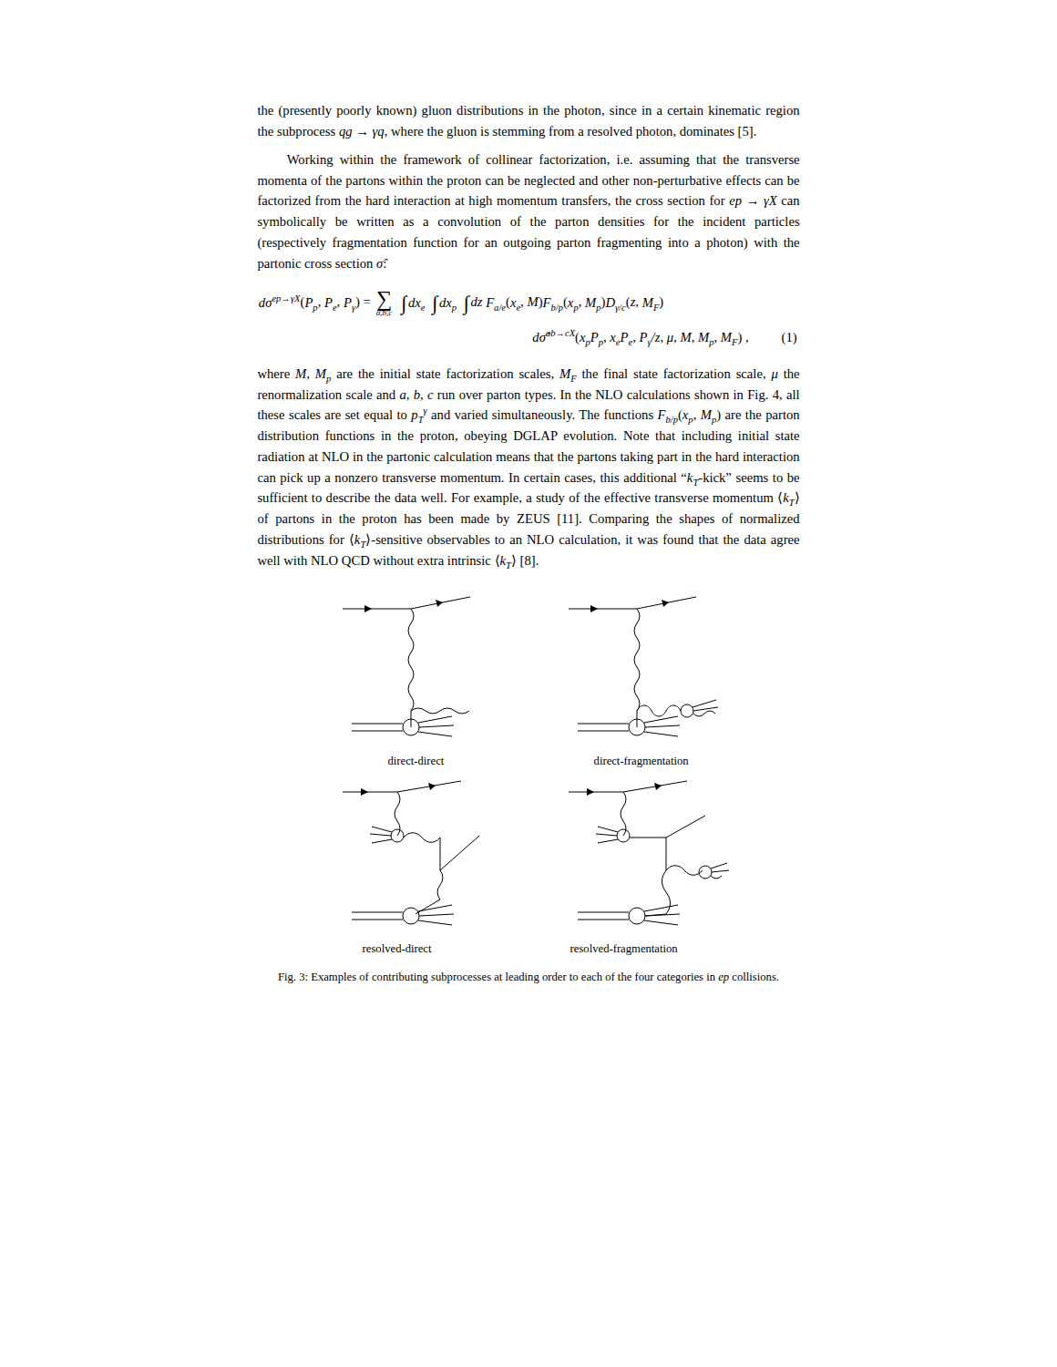the (presently poorly known) gluon distributions in the photon, since in a certain kinematic region the subprocess qg → γq, where the gluon is stemming from a resolved photon, dominates [5].
Working within the framework of collinear factorization, i.e. assuming that the transverse momenta of the partons within the proton can be neglected and other non-perturbative effects can be factorized from the hard interaction at high momentum transfers, the cross section for ep → γX can symbolically be written as a convolution of the parton densities for the incident particles (respectively fragmentation function for an outgoing parton fragmenting into a photon) with the partonic cross section σ̂:
dσep→γX(Pp, Pe, Pγ) = ∑a,b,c ∫dxe ∫dxp ∫dz Fa/e(xe, M)Fb/p(xp, Mp)Dγ/c(z, MF)
dσ̂ab→cX(xpPp, xePe, Pγ/z, μ, M, Mp, MF) , (1)
where M, Mp are the initial state factorization scales, MF the final state factorization scale, μ the renormalization scale and a, b, c run over parton types. In the NLO calculations shown in Fig. 4, all these scales are set equal to pTγ and varied simultaneously. The functions Fb/p(xp, Mp) are the parton distribution functions in the proton, obeying DGLAP evolution. Note that including initial state radiation at NLO in the partonic calculation means that the partons taking part in the hard interaction can pick up a nonzero transverse momentum. In certain cases, this additional “kT-kick” seems to be sufficient to describe the data well. For example, a study of the effective transverse momentum ⟨kT⟩ of partons in the proton has been made by ZEUS [11]. Comparing the shapes of normalized distributions for ⟨kT⟩-sensitive observables to an NLO calculation, it was found that the data agree well with NLO QCD without extra intrinsic ⟨kT⟩ [8].
direct-direct
direct-fragmentation
resolved-direct
resolved-fragmentation
Fig. 3: Examples of contributing subprocesses at leading order to each of the four categories in ep collisions.